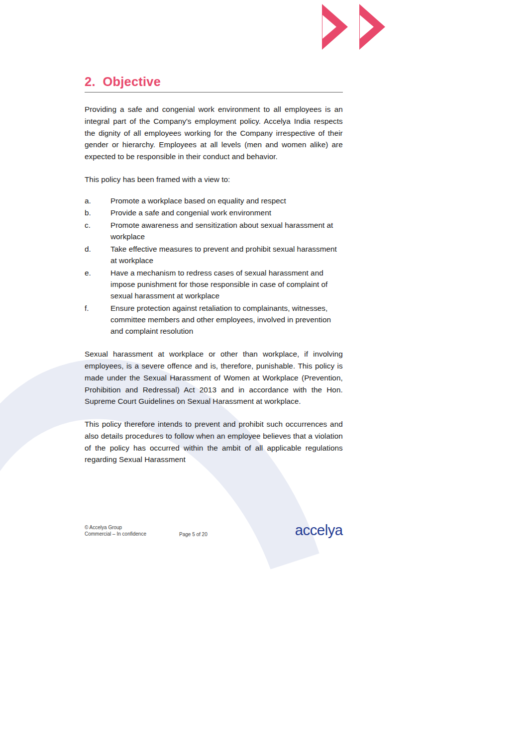2. Objective
Providing a safe and congenial work environment to all employees is an integral part of the Company's employment policy. Accelya India respects the dignity of all employees working for the Company irrespective of their gender or hierarchy. Employees at all levels (men and women alike) are expected to be responsible in their conduct and behavior.
This policy has been framed with a view to:
a. Promote a workplace based on equality and respect
b. Provide a safe and congenial work environment
c. Promote awareness and sensitization about sexual harassment at workplace
d. Take effective measures to prevent and prohibit sexual harassment at workplace
e. Have a mechanism to redress cases of sexual harassment and impose punishment for those responsible in case of complaint of sexual harassment at workplace
f. Ensure protection against retaliation to complainants, witnesses, committee members and other employees, involved in prevention and complaint resolution
Sexual harassment at workplace or other than workplace, if involving employees, is a severe offence and is, therefore, punishable. This policy is made under the Sexual Harassment of Women at Workplace (Prevention, Prohibition and Redressal) Act 2013 and in accordance with the Hon. Supreme Court Guidelines on Sexual Harassment at workplace.
This policy therefore intends to prevent and prohibit such occurrences and also details procedures to follow when an employee believes that a violation of the policy has occurred within the ambit of all applicable regulations regarding Sexual Harassment
© Accelya Group
Commercial – In confidence
Page 5 of 20
accelya